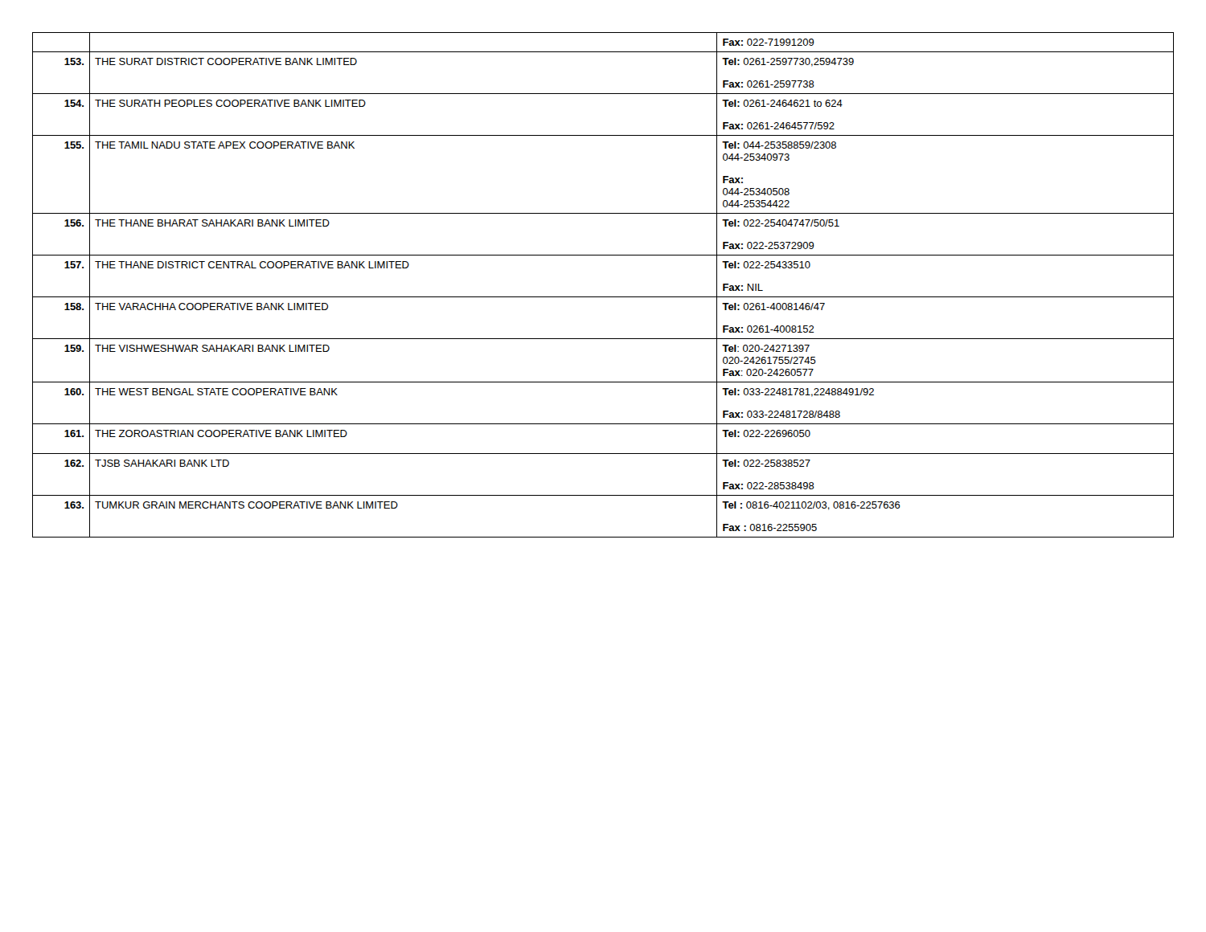| | | Fax: 022-71991209 |
| 153. | THE SURAT DISTRICT COOPERATIVE BANK LIMITED | Tel: 0261-2597730,2594739 Fax: 0261-2597738 |
| 154. | THE SURATH PEOPLES COOPERATIVE BANK LIMITED | Tel: 0261-2464621 to 624 Fax: 0261-2464577/592 |
| 155. | THE TAMIL NADU STATE APEX COOPERATIVE BANK | Tel: 044-25358859/2308 044-25340973 Fax: 044-25340508 044-25354422 |
| 156. | THE THANE BHARAT SAHAKARI BANK LIMITED | Tel: 022-25404747/50/51 Fax: 022-25372909 |
| 157. | THE THANE DISTRICT CENTRAL COOPERATIVE BANK LIMITED | Tel: 022-25433510 Fax: NIL |
| 158. | THE VARACHHA COOPERATIVE BANK LIMITED | Tel: 0261-4008146/47 Fax: 0261-4008152 |
| 159. | THE VISHWESHWAR SAHAKARI BANK LIMITED | Tel : 020-24271397 020-24261755/2745 Fax : 020-24260577 |
| 160. | THE WEST BENGAL STATE COOPERATIVE BANK | Tel: 033-22481781,22488491/92 Fax: 033-22481728/8488 |
| 161. | THE ZOROASTRIAN COOPERATIVE BANK LIMITED | Tel: 022-22696050 |
| 162. | TJSB SAHAKARI BANK LTD | Tel: 022-25838527 Fax: 022-28538498 |
| 163. | TUMKUR GRAIN MERCHANTS COOPERATIVE BANK LIMITED | Tel : 0816-4021102/03, 0816-2257636 Fax : 0816-2255905 |